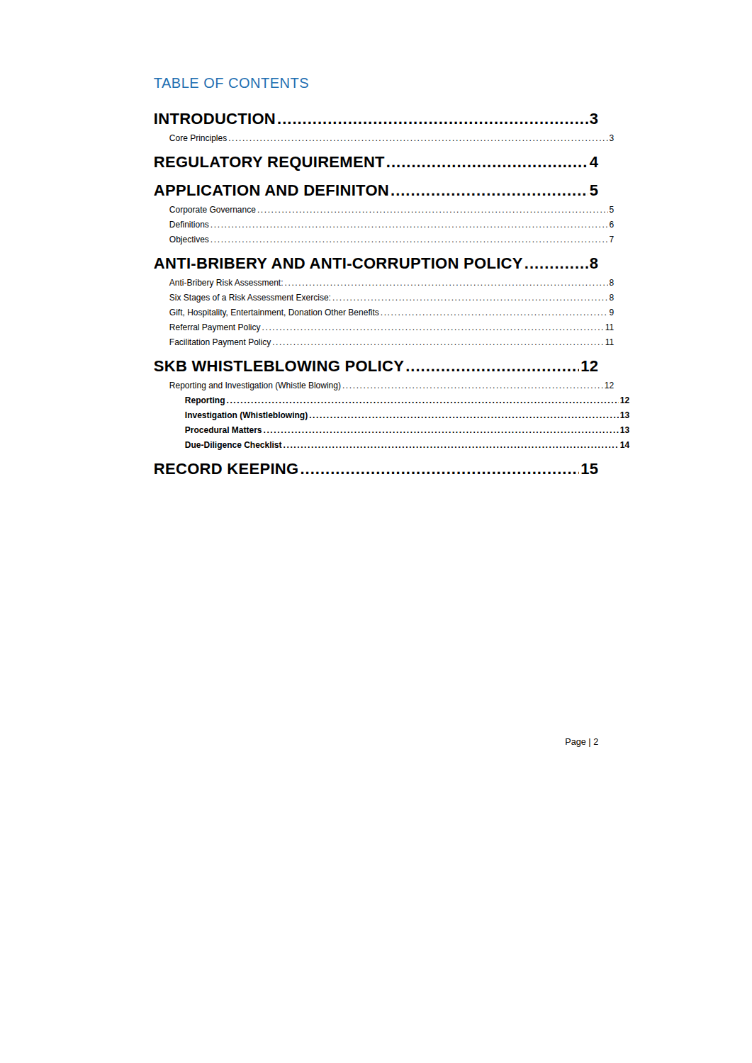TABLE OF CONTENTS
INTRODUCTION .......................................................................................... 3
Core Principles ................................................................................................................................................. 3
REGULATORY REQUIREMENT ..................................................................... 4
APPLICATION AND DEFINITON ..................................................................... 5
Corporate Governance ....................................................................................................................................... 5
Definitions ....................................................................................................................................................... 6
Objectives ....................................................................................................................................................... 7
ANTI-BRIBERY AND ANTI-CORRUPTION POLICY ..................................... 8
Anti-Bribery Risk Assessment: ....................................................................................................................... 8
Six Stages of a Risk Assessment Exercise: ..................................................................................................... 8
Gift, Hospitality, Entertainment, Donation Other Benefits ................................................................................. 9
Referral Payment Policy ..................................................................................................................................... 11
Facilitation Payment Policy ................................................................................................................................. 11
SKB WHISTLEBLOWING POLICY ............................................................. 12
Reporting and Investigation (Whistle Blowing) ............................................................................................... 12
Reporting ............................................................................................................................................. 12
Investigation (Whistleblowing) ............................................................................................................. 13
Procedural Matters ............................................................................................................................. 13
Due-Diligence Checklist ............................................................................................................. 14
RECORD KEEPING ................................................................................. 15
Page | 2